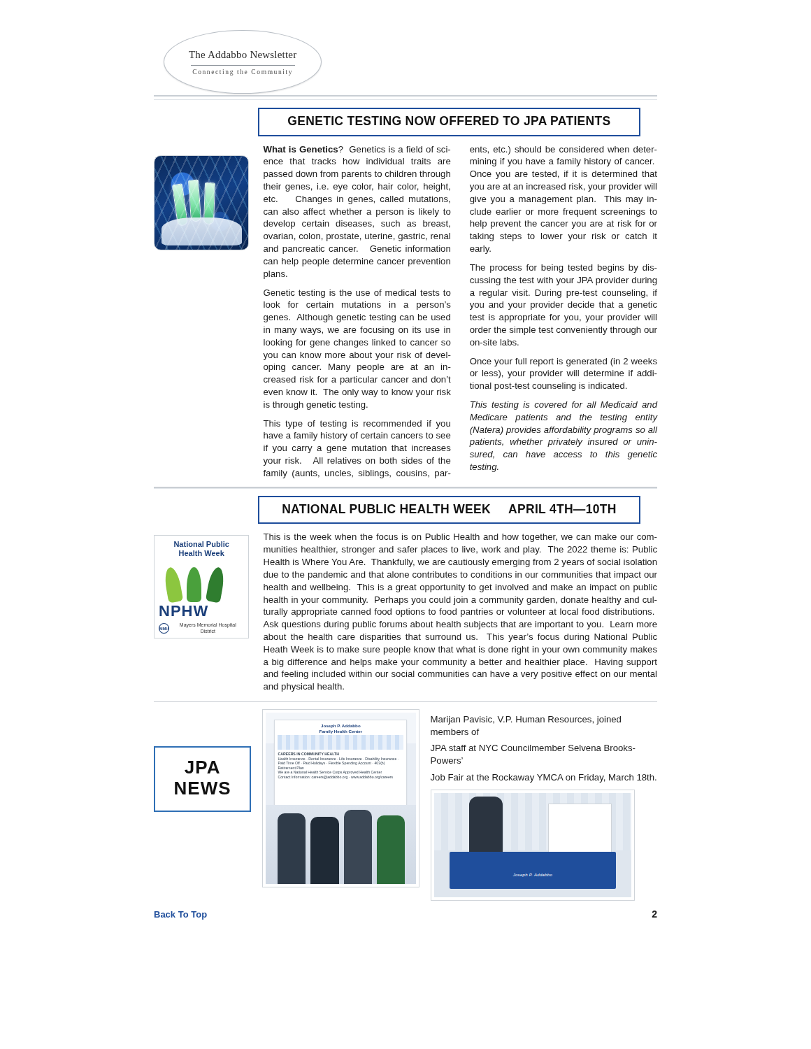The Addabbo Newsletter
Connecting the Community
GENETIC TESTING NOW OFFERED TO JPA PATIENTS
What is Genetics? Genetics is a field of science that tracks how individual traits are passed down from parents to children through their genes, i.e. eye color, hair color, height, etc. Changes in genes, called mutations, can also affect whether a person is likely to develop certain diseases, such as breast, ovarian, colon, prostate, uterine, gastric, renal and pancreatic cancer. Genetic information can help people determine cancer prevention plans.
Genetic testing is the use of medical tests to look for certain mutations in a person’s genes. Although genetic testing can be used in many ways, we are focusing on its use in looking for gene changes linked to cancer so you can know more about your risk of developing cancer. Many people are at an increased risk for a particular cancer and don’t even know it. The only way to know your risk is through genetic testing.
This type of testing is recommended if you have a family history of certain cancers to see if you carry a gene mutation that increases your risk. All relatives on both sides of the family (aunts, uncles, siblings, cousins, parents, etc.) should be considered when determining if you have a family history of cancer. Once you are tested, if it is determined that you are at an increased risk, your provider will give you a management plan. This may include earlier or more frequent screenings to help prevent the cancer you are at risk for or taking steps to lower your risk or catch it early.
The process for being tested begins by discussing the test with your JPA provider during a regular visit. During pre-test counseling, if you and your provider decide that a genetic test is appropriate for you, your provider will order the simple test conveniently through our on-site labs.
Once your full report is generated (in 2 weeks or less), your provider will determine if additional post-test counseling is indicated.
This testing is covered for all Medicaid and Medicare patients and the testing entity (Natera) provides affordability programs so all patients, whether privately insured or uninsured, can have access to this genetic testing.
NATIONAL PUBLIC HEALTH WEEK APRIL 4TH—10TH
National Public
Health Week
NPHW
MMH Mayers Memorial Hospital District
This is the week when the focus is on Public Health and how together, we can make our communities healthier, stronger and safer places to live, work and play. The 2022 theme is: Public Health is Where You Are. Thankfully, we are cautiously emerging from 2 years of social isolation due to the pandemic and that alone contributes to conditions in our communities that impact our health and wellbeing. This is a great opportunity to get involved and make an impact on public health in your community. Perhaps you could join a community garden, donate healthy and culturally appropriate canned food options to food pantries or volunteer at local food distributions. Ask questions during public forums about health subjects that are important to you. Learn more about the health care disparities that surround us. This year’s focus during National Public Heath Week is to make sure people know that what is done right in your own community makes a big difference and helps make your community a better and healthier place. Having support and feeling included within our social communities can have a very positive effect on our mental and physical health.
JPA
NEWS
Joseph P. Addabbo
Family Health Center
CAREERS IN COMMUNITY HEALTH
Health Insurance · Dental Insurance · Life Insurance · Disability Insurance · Paid Time Off · Paid Holidays · Flexible Spending Account · 403(b) Retirement Plan
We are a National Health Service Corps Approved Health Center
Contact Information: careers@addabbo.org · www.addabbo.org/careers
Marijan Pavisic, V.P. Human Resources, joined members of
JPA staff at NYC Councilmember Selvena Brooks-Powers’
Job Fair at the Rockaway YMCA on Friday, March 18th.
Back To Top
2